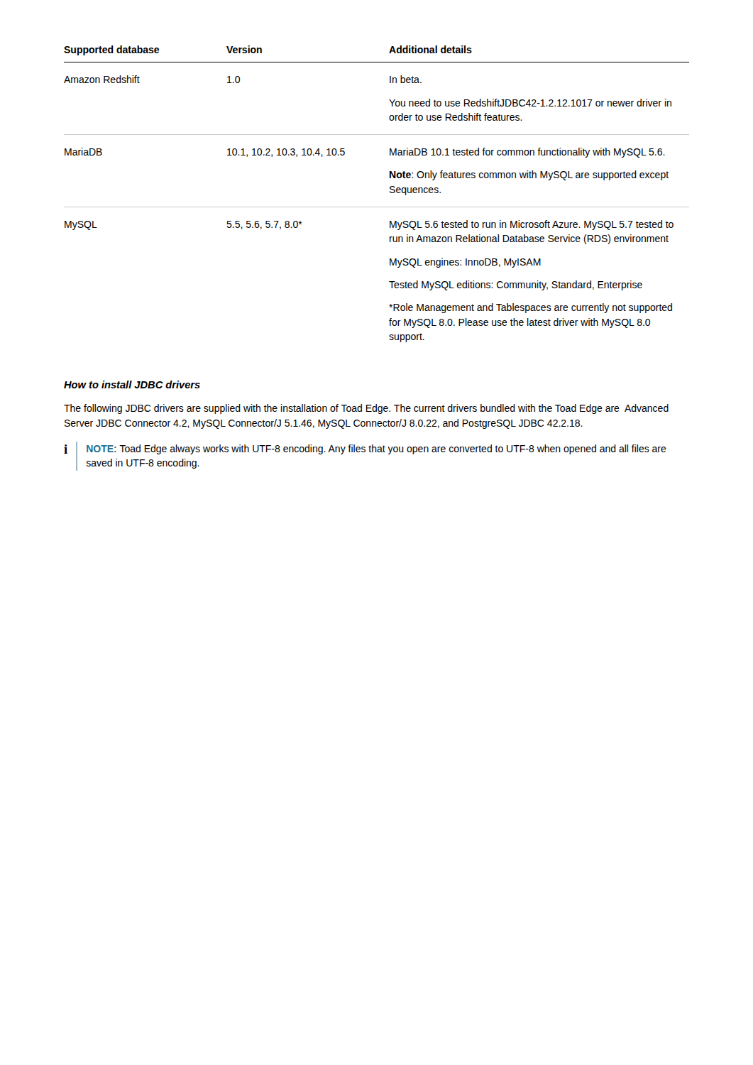| Supported database | Version | Additional details |
| --- | --- | --- |
| Amazon Redshift | 1.0 | In beta. You need to use RedshiftJDBC42-1.2.12.1017 or newer driver in order to use Redshift features. |
| MariaDB | 10.1, 10.2, 10.3, 10.4, 10.5 | MariaDB 10.1 tested for common functionality with MySQL 5.6. Note : Only features common with MySQL are supported except Sequences. |
| MySQL | 5.5, 5.6, 5.7, 8.0* | MySQL 5.6 tested to run in Microsoft Azure. MySQL 5.7 tested to run in Amazon Relational Database Service (RDS) environment MySQL engines: InnoDB, MyISAM Tested MySQL editions: Community, Standard, Enterprise *Role Management and Tablespaces are currently not supported for MySQL 8.0. Please use the latest driver with MySQL 8.0 support. |
How to install JDBC drivers
The following JDBC drivers are supplied with the installation of Toad Edge. The current drivers bundled with the Toad Edge are Advanced Server JDBC Connector 4.2, MySQL Connector/J 5.1.46, MySQL Connector/J 8.0.22, and PostgreSQL JDBC 42.2.18.
i
NOTE: Toad Edge always works with UTF-8 encoding. Any files that you open are converted to UTF-8 when opened and all files are saved in UTF-8 encoding.